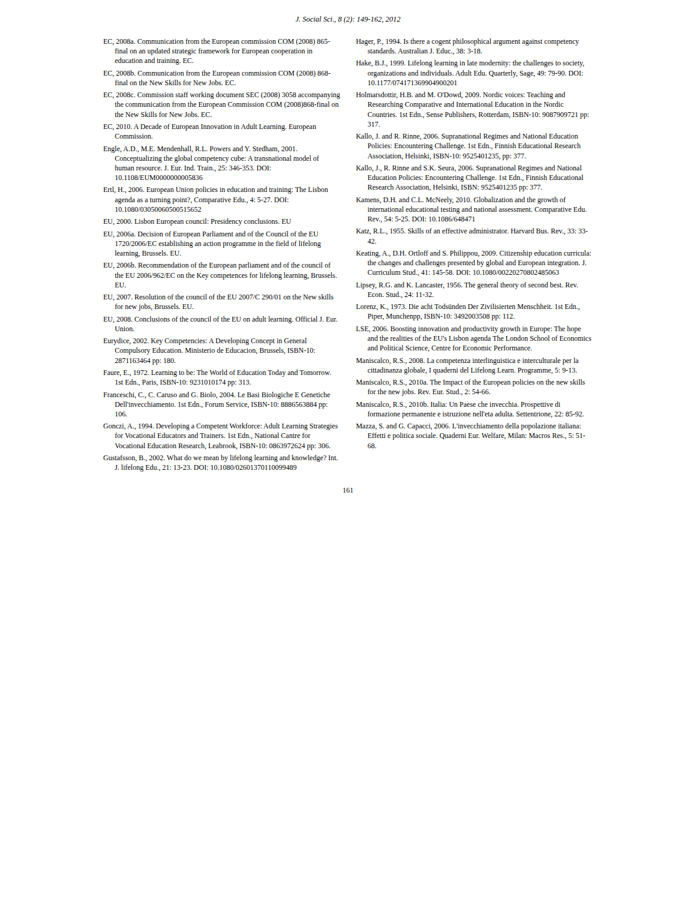J. Social Sci., 8 (2): 149-162, 2012
EC, 2008a. Communication from the European commission COM (2008) 865-final on an updated strategic framework for European cooperation in education and training. EC.
EC, 2008b. Communication from the European commission COM (2008) 868-final on the New Skills for New Jobs. EC.
EC, 2008c. Commission staff working document SEC (2008) 3058 accompanying the communication from the European Commission COM (2008)868-final on the New Skills for New Jobs. EC.
EC, 2010. A Decade of European Innovation in Adult Learning. European Commission.
Engle, A.D., M.E. Mendenhall, R.L. Powers and Y. Stedham, 2001. Conceptualizing the global competency cube: A transnational model of human resource. J. Eur. Ind. Train., 25: 346-353. DOI: 10.1108/EUM0000000005836
Ertl, H., 2006. European Union policies in education and training: The Lisbon agenda as a turning point?, Comparative Edu., 4: 5-27. DOI: 10.1080/03050060500515652
EU, 2000. Lisbon European council: Presidency conclusions. EU
EU, 2006a. Decision of European Parliament and of the Council of the EU 1720/2006/EC establishing an action programme in the field of lifelong learning, Brussels. EU.
EU, 2006b. Recommendation of the European parliament and of the council of the EU 2006/962/EC on the Key competences for lifelong learning, Brussels. EU.
EU, 2007. Resolution of the council of the EU 2007/C 290/01 on the New skills for new jobs, Brussels. EU.
EU, 2008. Conclusions of the council of the EU on adult learning. Official J. Eur. Union.
Eurydice, 2002. Key Competencies: A Developing Concept in General Compulsory Education. Ministerio de Educacion, Brussels, ISBN-10: 2871163464 pp: 180.
Faure, E., 1972. Learning to be: The World of Education Today and Tomorrow. 1st Edn., Paris, ISBN-10: 9231010174 pp: 313.
Franceschi, C., C. Caruso and G. Biolo, 2004. Le Basi Biologiche E Genetiche Dell'invecchiamento. 1st Edn., Forum Service, ISBN-10: 8886563884 pp: 106.
Gonczi, A., 1994. Developing a Competent Workforce: Adult Learning Strategies for Vocational Educators and Trainers. 1st Edn., National Cantre for Vocational Education Research, Leabrook, ISBN-10: 0863972624 pp: 306.
Gustafsson, B., 2002. What do we mean by lifelong learning and knowledge? Int. J. lifelong Edu., 21: 13-23. DOI: 10.1080/02601370110099489
Hager, P., 1994. Is there a cogent philosophical argument against competency standards. Australian J. Educ., 38: 3-18.
Hake, B.J., 1999. Lifelong learning in late modernity: the challenges to society, organizations and individuals. Adult Edu. Quarterly, Sage, 49: 79-90. DOI: 10.1177/074171369904900201
Holmarsdottir, H.B. and M. O'Dowd, 2009. Nordic voices: Teaching and Researching Comparative and International Education in the Nordic Countries. 1st Edn., Sense Publishers, Rotterdam, ISBN-10: 9087909721 pp: 317.
Kallo, J. and R. Rinne, 2006. Supranational Regimes and National Education Policies: Encountering Challenge. 1st Edn., Finnish Educational Research Association, Helsinki, ISBN-10: 9525401235, pp: 377.
Kallo, J., R. Rinne and S.K. Seura, 2006. Supranational Regimes and National Education Policies: Encountering Challenge. 1st Edn., Finnish Educational Research Association, Helsinki, ISBN: 9525401235 pp: 377.
Kamens, D.H. and C.L. McNeely, 2010. Globalization and the growth of international educational testing and national assessment. Comparative Edu. Rev., 54: 5-25. DOI: 10.1086/648471
Katz, R.L., 1955. Skills of an effective administrator. Harvard Bus. Rev., 33: 33-42.
Keating, A., D.H. Ortloff and S. Philippou, 2009. Citizenship education curricula: the changes and challenges presented by global and European integration. J. Curriculum Stud., 41: 145-58. DOI: 10.1080/00220270802485063
Lipsey, R.G. and K. Lancaster, 1956. The general theory of second best. Rev. Econ. Stud., 24: 11-32.
Lorenz, K., 1973. Die acht Todsünden Der Zivilisierten Menschheit. 1st Edn., Piper, Munchenpp, ISBN-10: 3492003508 pp: 112.
LSE, 2006. Boosting innovation and productivity growth in Europe: The hope and the realities of the EU's Lisbon agenda The London School of Economics and Political Science, Centre for Economic Performance.
Maniscalco, R.S., 2008. La competenza interlinguistica e interculturale per la cittadinanza globale, I quaderni del Lifelong Learn. Programme, 5: 9-13.
Maniscalco, R.S., 2010a. The Impact of the European policies on the new skills for the new jobs. Rev. Eur. Stud., 2: 54-66.
Maniscalco, R.S., 2010b. Italia: Un Paese che invecchia. Prospettive di formazione permanente e istruzione nell'eta adulta. Settentrione, 22: 85-92.
Mazza, S. and G. Capacci, 2006. L'invecchiamento della popolazione italiana: Effetti e politica sociale. Quaderni Eur. Welfare, Milan: Macros Res., 5: 51-68.
161